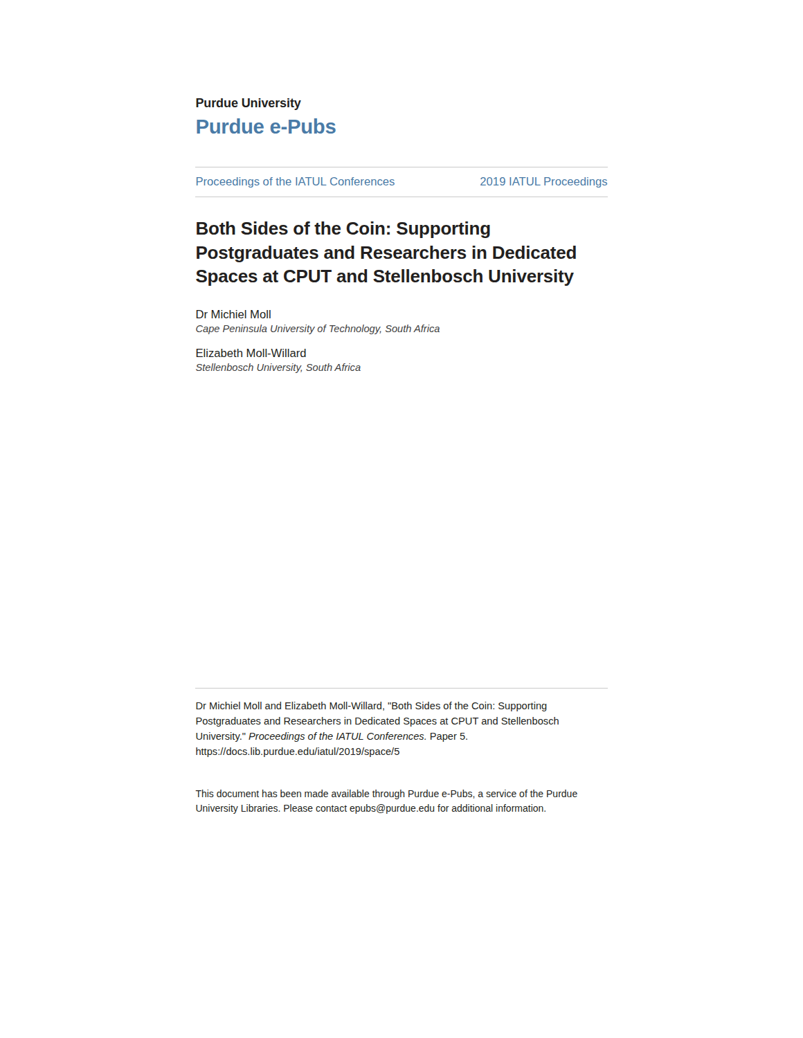Purdue University
Purdue e-Pubs
Proceedings of the IATUL Conferences
2019 IATUL Proceedings
Both Sides of the Coin: Supporting Postgraduates and Researchers in Dedicated Spaces at CPUT and Stellenbosch University
Dr Michiel Moll
Cape Peninsula University of Technology, South Africa
Elizabeth Moll-Willard
Stellenbosch University, South Africa
Dr Michiel Moll and Elizabeth Moll-Willard, "Both Sides of the Coin: Supporting Postgraduates and Researchers in Dedicated Spaces at CPUT and Stellenbosch University." Proceedings of the IATUL Conferences. Paper 5.
https://docs.lib.purdue.edu/iatul/2019/space/5
This document has been made available through Purdue e-Pubs, a service of the Purdue University Libraries. Please contact epubs@purdue.edu for additional information.